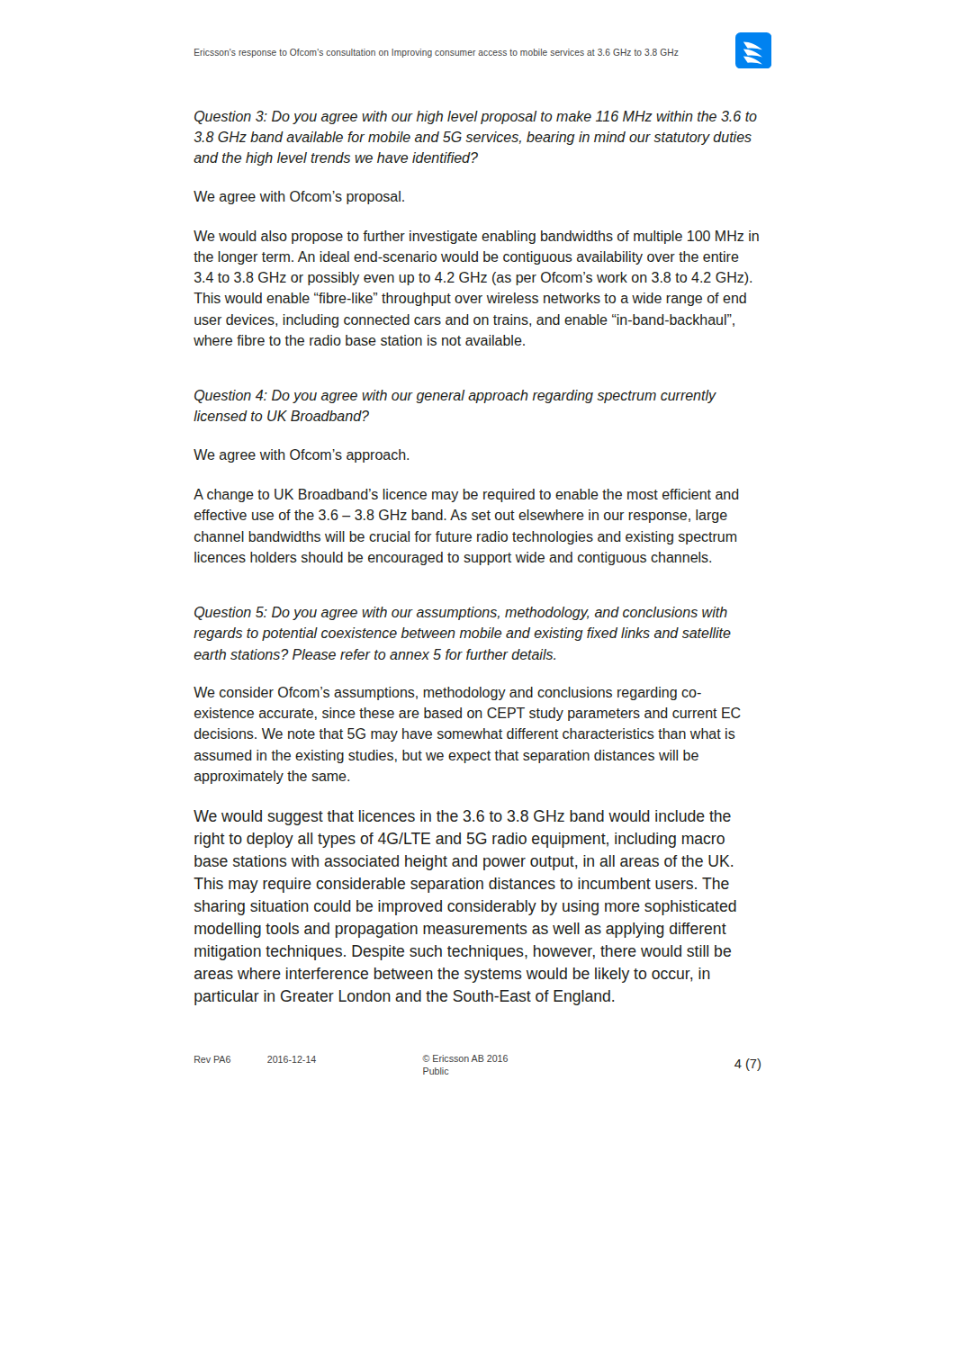Ericsson's response to Ofcom's consultation on Improving consumer access to mobile services at 3.6 GHz to 3.8 GHz
Question 3: Do you agree with our high level proposal to make 116 MHz within the 3.6 to 3.8 GHz band available for mobile and 5G services, bearing in mind our statutory duties and the high level trends we have identified?
We agree with Ofcom’s proposal.
We would also propose to further investigate enabling bandwidths of multiple 100 MHz in the longer term. An ideal end-scenario would be contiguous availability over the entire 3.4 to 3.8 GHz or possibly even up to 4.2 GHz (as per Ofcom’s work on 3.8 to 4.2 GHz). This would enable “fibre-like” throughput over wireless networks to a wide range of end user devices, including connected cars and on trains, and enable “in-band-backhaul”, where fibre to the radio base station is not available.
Question 4: Do you agree with our general approach regarding spectrum currently licensed to UK Broadband?
We agree with Ofcom’s approach.
A change to UK Broadband’s licence may be required to enable the most efficient and effective use of the 3.6 – 3.8 GHz band. As set out elsewhere in our response, large channel bandwidths will be crucial for future radio technologies and existing spectrum licences holders should be encouraged to support wide and contiguous channels.
Question 5: Do you agree with our assumptions, methodology, and conclusions with regards to potential coexistence between mobile and existing fixed links and satellite earth stations? Please refer to annex 5 for further details.
We consider Ofcom’s assumptions, methodology and conclusions regarding co-existence accurate, since these are based on CEPT study parameters and current EC decisions. We note that 5G may have somewhat different characteristics than what is assumed in the existing studies, but we expect that separation distances will be approximately the same.
We would suggest that licences in the 3.6 to 3.8 GHz band would include the right to deploy all types of 4G/LTE and 5G radio equipment, including macro base stations with associated height and power output, in all areas of the UK. This may require considerable separation distances to incumbent users. The sharing situation could be improved considerably by using more sophisticated modelling tools and propagation measurements as well as applying different mitigation techniques. Despite such techniques, however, there would still be areas where interference between the systems would be likely to occur, in particular in Greater London and the South-East of England.
Rev PA62016-12-14
© Ericsson AB 2016
Public
4 (7)